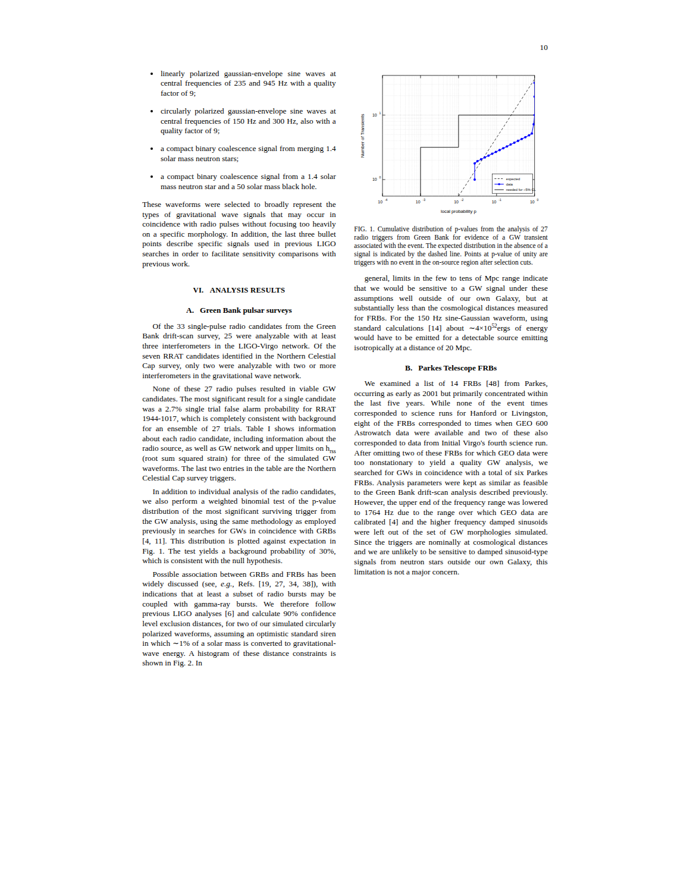10
linearly polarized gaussian-envelope sine waves at central frequencies of 235 and 945 Hz with a quality factor of 9;
circularly polarized gaussian-envelope sine waves at central frequencies of 150 Hz and 300 Hz, also with a quality factor of 9;
a compact binary coalescence signal from merging 1.4 solar mass neutron stars;
a compact binary coalescence signal from a 1.4 solar mass neutron star and a 50 solar mass black hole.
These waveforms were selected to broadly represent the types of gravitational wave signals that may occur in coincidence with radio pulses without focusing too heavily on a specific morphology. In addition, the last three bullet points describe specific signals used in previous LIGO searches in order to facilitate sensitivity comparisons with previous work.
VI. Analysis Results
A. Green Bank pulsar surveys
Of the 33 single-pulse radio candidates from the Green Bank drift-scan survey, 25 were analyzable with at least three interferometers in the LIGO-Virgo network. Of the seven RRAT candidates identified in the Northern Celestial Cap survey, only two were analyzable with two or more interferometers in the gravitational wave network.
None of these 27 radio pulses resulted in viable GW candidates. The most significant result for a single candidate was a 2.7% single trial false alarm probability for RRAT 1944-1017, which is completely consistent with background for an ensemble of 27 trials. Table I shows information about each radio candidate, including information about the radio source, as well as GW network and upper limits on hrss (root sum squared strain) for three of the simulated GW waveforms. The last two entries in the table are the Northern Celestial Cap survey triggers.
In addition to individual analysis of the radio candidates, we also perform a weighted binomial test of the p-value distribution of the most significant surviving trigger from the GW analysis, using the same methodology as employed previously in searches for GWs in coincidence with GRBs [4, 11]. This distribution is plotted against expectation in Fig. 1. The test yields a background probability of 30%, which is consistent with the null hypothesis.
Possible association between GRBs and FRBs has been widely discussed (see, e.g., Refs. [19, 27, 34, 38]), with indications that at least a subset of radio bursts may be coupled with gamma-ray bursts. We therefore follow previous LIGO analyses [6] and calculate 90% confidence level exclusion distances, for two of our simulated circularly polarized waveforms, assuming an optimistic standard siren in which ∼1% of a solar mass is converted to gravitational-wave energy. A histogram of these distance constraints is shown in Fig. 2. In
10 1 10 0 10 -4 10 -3 10 -2 10 -1 10 0 local probability p Number of Transients expected data needed for ~5% CL
FIG. 1. Cumulative distribution of p-values from the analysis of 27 radio triggers from Green Bank for evidence of a GW transient associated with the event. The expected distribution in the absence of a signal is indicated by the dashed line. Points at p-value of unity are triggers with no event in the on-source region after selection cuts.
general, limits in the few to tens of Mpc range indicate that we would be sensitive to a GW signal under these assumptions well outside of our own Galaxy, but at substantially less than the cosmological distances measured for FRBs. For the 150 Hz sine-Gaussian waveform, using standard calculations [14] about ∼4×1052ergs of energy would have to be emitted for a detectable source emitting isotropically at a distance of 20 Mpc.
B. Parkes Telescope FRBs
We examined a list of 14 FRBs [48] from Parkes, occurring as early as 2001 but primarily concentrated within the last five years. While none of the event times corresponded to science runs for Hanford or Livingston, eight of the FRBs corresponded to times when GEO 600 Astrowatch data were available and two of these also corresponded to data from Initial Virgo's fourth science run. After omitting two of these FRBs for which GEO data were too nonstationary to yield a quality GW analysis, we searched for GWs in coincidence with a total of six Parkes FRBs. Analysis parameters were kept as similar as feasible to the Green Bank drift-scan analysis described previously. However, the upper end of the frequency range was lowered to 1764 Hz due to the range over which GEO data are calibrated [4] and the higher frequency damped sinusoids were left out of the set of GW morphologies simulated. Since the triggers are nominally at cosmological distances and we are unlikely to be sensitive to damped sinusoid-type signals from neutron stars outside our own Galaxy, this limitation is not a major concern.